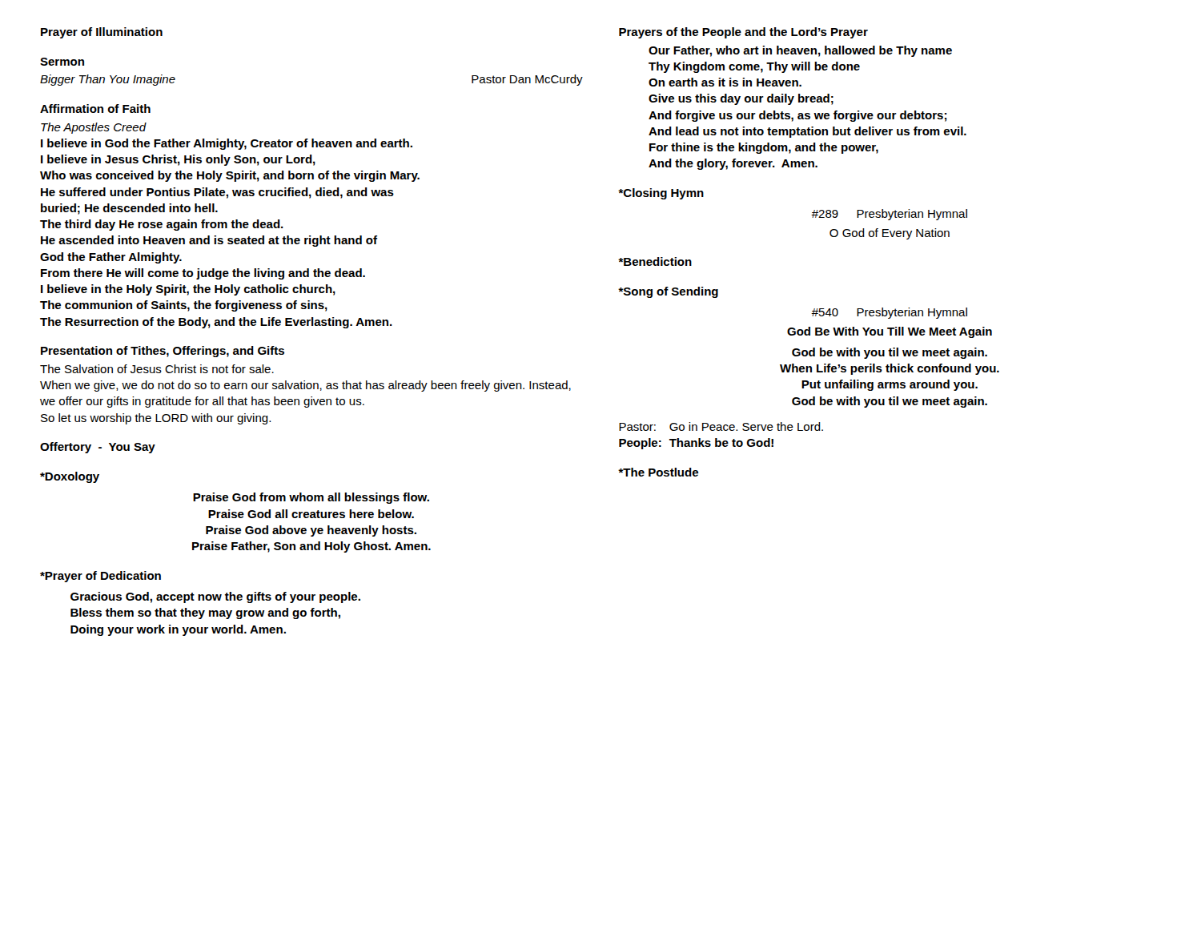Prayer of Illumination
Sermon
Bigger Than You Imagine Pastor Dan McCurdy
Affirmation of Faith
The Apostles Creed
I believe in God the Father Almighty, Creator of heaven and earth.
I believe in Jesus Christ, His only Son, our Lord,
Who was conceived by the Holy Spirit, and born of the virgin Mary.
He suffered under Pontius Pilate, was crucified, died, and was
buried; He descended into hell.
The third day He rose again from the dead.
He ascended into Heaven and is seated at the right hand of
God the Father Almighty.
From there He will come to judge the living and the dead.
I believe in the Holy Spirit, the Holy catholic church,
The communion of Saints, the forgiveness of sins,
The Resurrection of the Body, and the Life Everlasting. Amen.
Presentation of Tithes, Offerings, and Gifts
The Salvation of Jesus Christ is not for sale.
When we give, we do not do so to earn our salvation, as that has already been freely given. Instead, we offer our gifts in gratitude for all that has been given to us.
So let us worship the LORD with our giving.
Offertory - You Say
*Doxology
Praise God from whom all blessings flow.
Praise God all creatures here below.
Praise God above ye heavenly hosts.
Praise Father, Son and Holy Ghost. Amen.
*Prayer of Dedication
Gracious God, accept now the gifts of your people.
Bless them so that they may grow and go forth,
Doing your work in your world. Amen.
Prayers of the People and the Lord’s Prayer
Our Father, who art in heaven, hallowed be Thy name
Thy Kingdom come, Thy will be done
On earth as it is in Heaven.
Give us this day our daily bread;
And forgive us our debts, as we forgive our debtors;
And lead us not into temptation but deliver us from evil.
For thine is the kingdom, and the power,
And the glory, forever. Amen.
*Closing Hymn
#289 Presbyterian Hymnal
O God of Every Nation
*Benediction
*Song of Sending
#540 Presbyterian Hymnal
God Be With You Till We Meet Again
God be with you til we meet again.
When Life’s perils thick confound you.
Put unfailing arms around you.
God be with you til we meet again.
| Pastor: | Go in Peace. Serve the Lord. |
| People: | Thanks be to God! |
*The Postlude